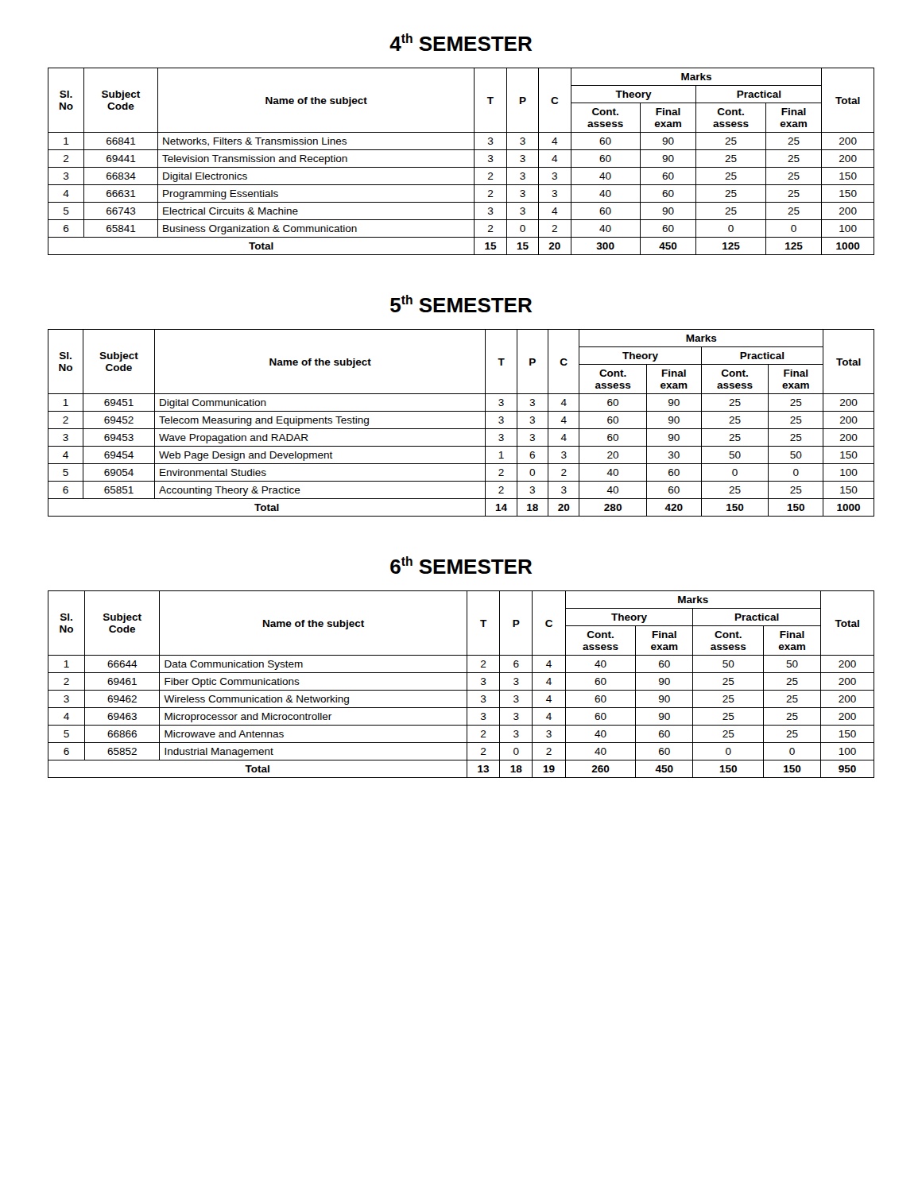4th SEMESTER
| Sl. No | Subject Code | Name of the subject | T | P | C | Marks | Total |
| --- | --- | --- | --- | --- | --- | --- | --- |
| Theory | Practical |
| Cont. assess | Final exam | Cont. assess | Final exam |
| 1 | 66841 | Networks, Filters & Transmission Lines | 3 | 3 | 4 | 60 | 90 | 25 | 25 | 200 |
| 2 | 69441 | Television Transmission and Reception | 3 | 3 | 4 | 60 | 90 | 25 | 25 | 200 |
| 3 | 66834 | Digital Electronics | 2 | 3 | 3 | 40 | 60 | 25 | 25 | 150 |
| 4 | 66631 | Programming Essentials | 2 | 3 | 3 | 40 | 60 | 25 | 25 | 150 |
| 5 | 66743 | Electrical Circuits & Machine | 3 | 3 | 4 | 60 | 90 | 25 | 25 | 200 |
| 6 | 65841 | Business Organization & Communication | 2 | 0 | 2 | 40 | 60 | 0 | 0 | 100 |
| Total | 15 | 15 | 20 | 300 | 450 | 125 | 125 | 1000 |
5th SEMESTER
| Sl. No | Subject Code | Name of the subject | T | P | C | Marks | Total |
| --- | --- | --- | --- | --- | --- | --- | --- |
| Theory | Practical |
| Cont. assess | Final exam | Cont. assess | Final exam |
| 1 | 69451 | Digital Communication | 3 | 3 | 4 | 60 | 90 | 25 | 25 | 200 |
| 2 | 69452 | Telecom Measuring and Equipments Testing | 3 | 3 | 4 | 60 | 90 | 25 | 25 | 200 |
| 3 | 69453 | Wave Propagation and RADAR | 3 | 3 | 4 | 60 | 90 | 25 | 25 | 200 |
| 4 | 69454 | Web Page Design and Development | 1 | 6 | 3 | 20 | 30 | 50 | 50 | 150 |
| 5 | 69054 | Environmental Studies | 2 | 0 | 2 | 40 | 60 | 0 | 0 | 100 |
| 6 | 65851 | Accounting Theory & Practice | 2 | 3 | 3 | 40 | 60 | 25 | 25 | 150 |
| Total | 14 | 18 | 20 | 280 | 420 | 150 | 150 | 1000 |
6th SEMESTER
| Sl. No | Subject Code | Name of the subject | T | P | C | Marks | Total |
| --- | --- | --- | --- | --- | --- | --- | --- |
| Theory | Practical |
| Cont. assess | Final exam | Cont. assess | Final exam |
| 1 | 66644 | Data Communication System | 2 | 6 | 4 | 40 | 60 | 50 | 50 | 200 |
| 2 | 69461 | Fiber Optic Communications | 3 | 3 | 4 | 60 | 90 | 25 | 25 | 200 |
| 3 | 69462 | Wireless Communication & Networking | 3 | 3 | 4 | 60 | 90 | 25 | 25 | 200 |
| 4 | 69463 | Microprocessor and Microcontroller | 3 | 3 | 4 | 60 | 90 | 25 | 25 | 200 |
| 5 | 66866 | Microwave and Antennas | 2 | 3 | 3 | 40 | 60 | 25 | 25 | 150 |
| 6 | 65852 | Industrial Management | 2 | 0 | 2 | 40 | 60 | 0 | 0 | 100 |
| Total | 13 | 18 | 19 | 260 | 450 | 150 | 150 | 950 |